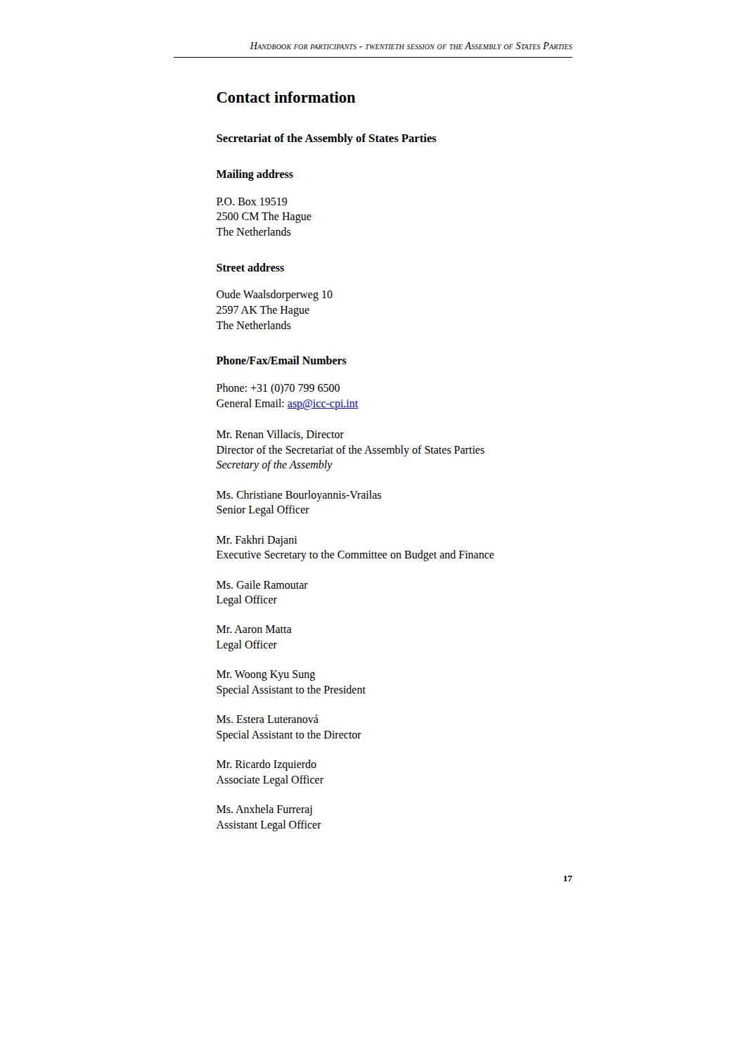Handbook for participants - twentieth session of the Assembly of States Parties
Contact information
Secretariat of the Assembly of States Parties
Mailing address
P.O. Box 19519
2500 CM The Hague
The Netherlands
Street address
Oude Waalsdorperweg 10
2597 AK The Hague
The Netherlands
Phone/Fax/Email Numbers
Phone: +31 (0)70 799 6500
General Email: asp@icc-cpi.int
Mr. Renan Villacis, Director
Director of the Secretariat of the Assembly of States Parties
Secretary of the Assembly
Ms. Christiane Bourloyannis-Vrailas
Senior Legal Officer
Mr. Fakhri Dajani
Executive Secretary to the Committee on Budget and Finance
Ms. Gaile Ramoutar
Legal Officer
Mr. Aaron Matta
Legal Officer
Mr. Woong Kyu Sung
Special Assistant to the President
Ms. Estera Luteranová
Special Assistant to the Director
Mr. Ricardo Izquierdo
Associate Legal Officer
Ms. Anxhela Furreraj
Assistant Legal Officer
17